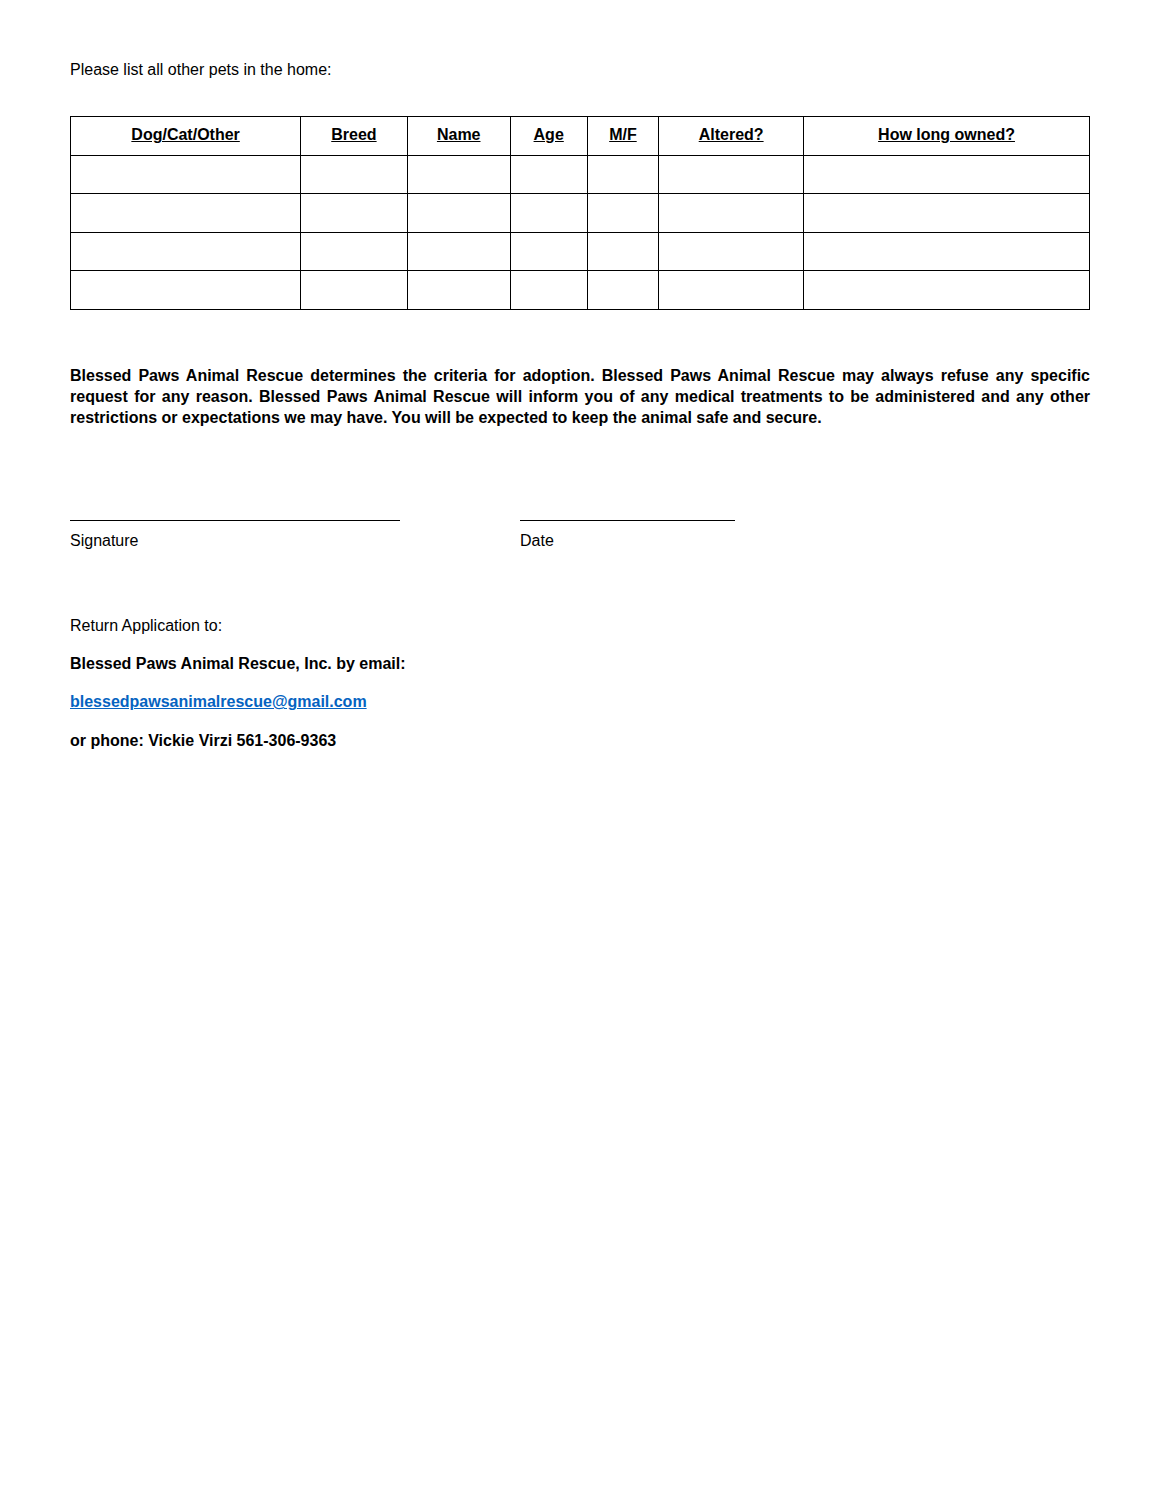Please list all other pets in the home:
| Dog/Cat/Other | Breed | Name | Age | M/F | Altered? | How long owned? |
| --- | --- | --- | --- | --- | --- | --- |
Blessed Paws Animal Rescue determines the criteria for adoption. Blessed Paws Animal Rescue may always refuse any specific request for any reason. Blessed Paws Animal Rescue will inform you of any medical treatments to be administered and any other restrictions or expectations we may have. You will be expected to keep the animal safe and secure.
Signature Date
Return Application to:
Blessed Paws Animal Rescue, Inc. by email:
blessedpawsanimalrescue@gmail.com
or phone: Vickie Virzi 561-306-9363